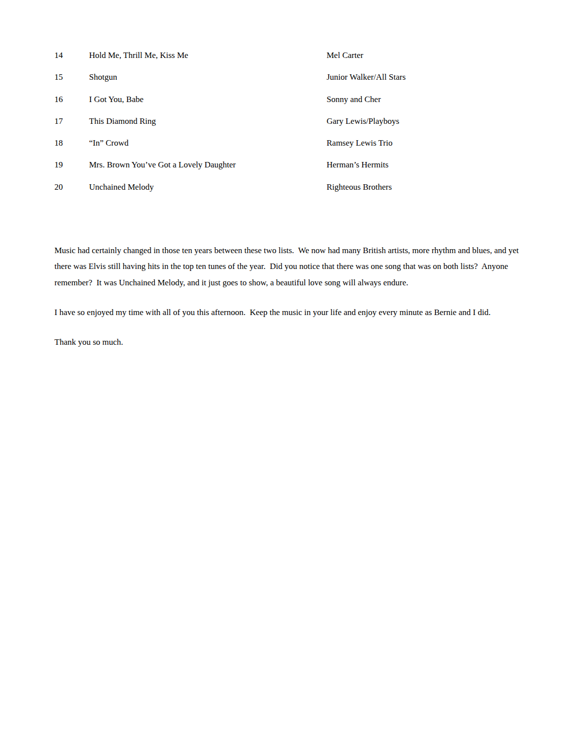| 14 | Hold Me, Thrill Me, Kiss Me | Mel Carter |
| 15 | Shotgun | Junior Walker/All Stars |
| 16 | I Got You, Babe | Sonny and Cher |
| 17 | This Diamond Ring | Gary Lewis/Playboys |
| 18 | “In” Crowd | Ramsey Lewis Trio |
| 19 | Mrs. Brown You’ve Got a Lovely Daughter | Herman’s Hermits |
| 20 | Unchained Melody | Righteous Brothers |
Music had certainly changed in those ten years between these two lists. We now had many British artists, more rhythm and blues, and yet there was Elvis still having hits in the top ten tunes of the year. Did you notice that there was one song that was on both lists? Anyone remember? It was Unchained Melody, and it just goes to show, a beautiful love song will always endure.
I have so enjoyed my time with all of you this afternoon. Keep the music in your life and enjoy every minute as Bernie and I did.
Thank you so much.